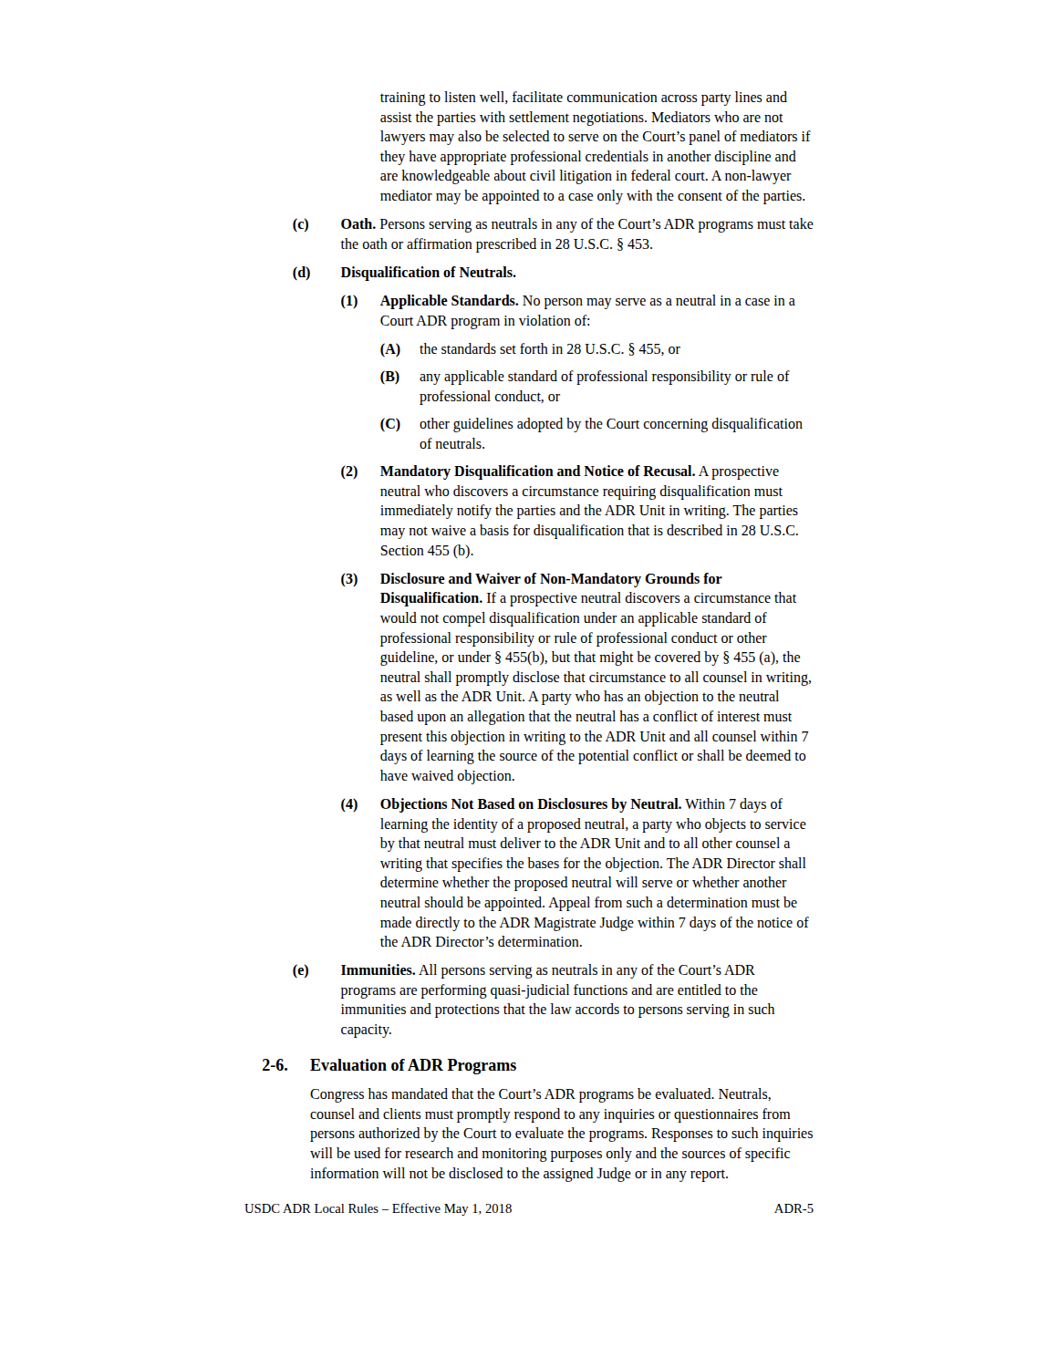training to listen well, facilitate communication across party lines and assist the parties with settlement negotiations. Mediators who are not lawyers may also be selected to serve on the Court’s panel of mediators if they have appropriate professional credentials in another discipline and are knowledgeable about civil litigation in federal court. A non-lawyer mediator may be appointed to a case only with the consent of the parties.
(c) Oath. Persons serving as neutrals in any of the Court’s ADR programs must take the oath or affirmation prescribed in 28 U.S.C. § 453.
(d) Disqualification of Neutrals.
(1) Applicable Standards. No person may serve as a neutral in a case in a Court ADR program in violation of:
(A) the standards set forth in 28 U.S.C. § 455, or
(B) any applicable standard of professional responsibility or rule of professional conduct, or
(C) other guidelines adopted by the Court concerning disqualification of neutrals.
(2) Mandatory Disqualification and Notice of Recusal. A prospective neutral who discovers a circumstance requiring disqualification must immediately notify the parties and the ADR Unit in writing. The parties may not waive a basis for disqualification that is described in 28 U.S.C. Section 455 (b).
(3) Disclosure and Waiver of Non-Mandatory Grounds for Disqualification. If a prospective neutral discovers a circumstance that would not compel disqualification under an applicable standard of professional responsibility or rule of professional conduct or other guideline, or under § 455(b), but that might be covered by § 455 (a), the neutral shall promptly disclose that circumstance to all counsel in writing, as well as the ADR Unit. A party who has an objection to the neutral based upon an allegation that the neutral has a conflict of interest must present this objection in writing to the ADR Unit and all counsel within 7 days of learning the source of the potential conflict or shall be deemed to have waived objection.
(4) Objections Not Based on Disclosures by Neutral. Within 7 days of learning the identity of a proposed neutral, a party who objects to service by that neutral must deliver to the ADR Unit and to all other counsel a writing that specifies the bases for the objection. The ADR Director shall determine whether the proposed neutral will serve or whether another neutral should be appointed. Appeal from such a determination must be made directly to the ADR Magistrate Judge within 7 days of the notice of the ADR Director’s determination.
(e) Immunities. All persons serving as neutrals in any of the Court’s ADR programs are performing quasi-judicial functions and are entitled to the immunities and protections that the law accords to persons serving in such capacity.
2-6. Evaluation of ADR Programs
Congress has mandated that the Court’s ADR programs be evaluated. Neutrals, counsel and clients must promptly respond to any inquiries or questionnaires from persons authorized by the Court to evaluate the programs. Responses to such inquiries will be used for research and monitoring purposes only and the sources of specific information will not be disclosed to the assigned Judge or in any report.
USDC ADR Local Rules – Effective May 1, 2018 ADR-5